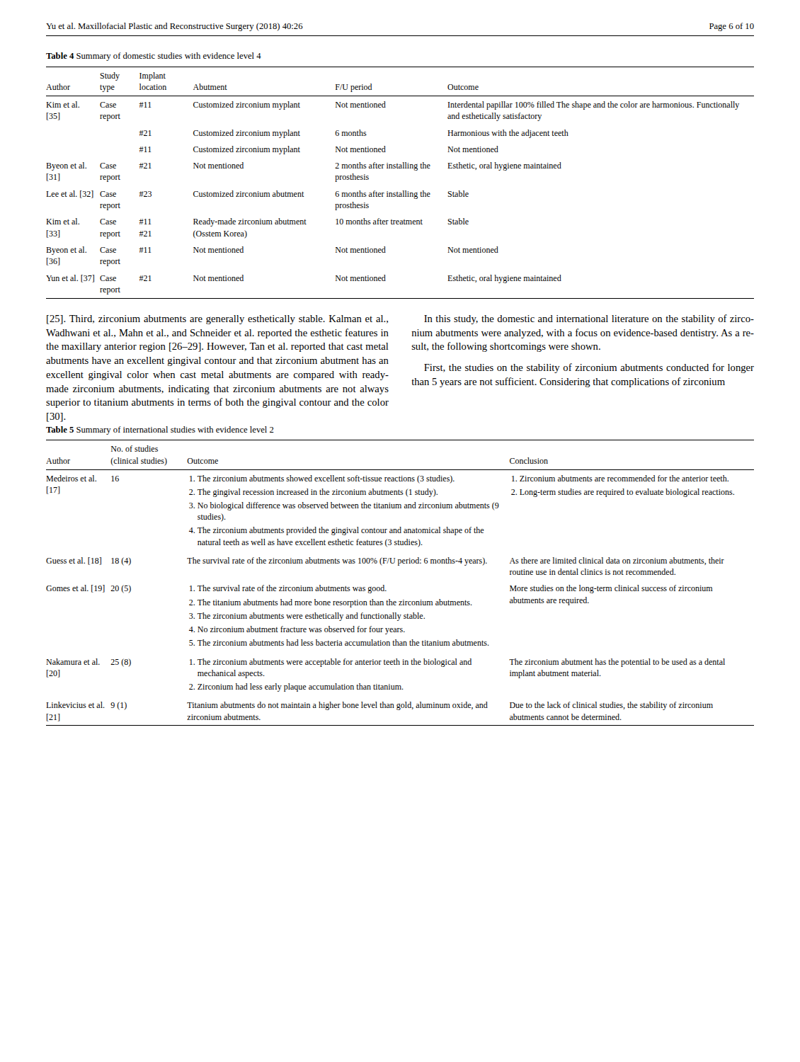Yu et al. Maxillofacial Plastic and Reconstructive Surgery (2018) 40:26 Page 6 of 10
Table 4 Summary of domestic studies with evidence level 4
| Author | Study type | Implant location | Abutment | F/U period | Outcome |
| --- | --- | --- | --- | --- | --- |
| Kim et al. [35] | Case report | #11 | Customized zirconium myplant | Not mentioned | Interdental papillar 100% filled The shape and the color are harmonious. Functionally and esthetically satisfactory |
| | | #21 | Customized zirconium myplant | 6 months | Harmonious with the adjacent teeth |
| | | #11 | Customized zirconium myplant | Not mentioned | Not mentioned |
| Byeon et al. [31] | Case report | #21 | Not mentioned | 2 months after installing the prosthesis | Esthetic, oral hygiene maintained |
| Lee et al. [32] | Case report | #23 | Customized zirconium abutment | 6 months after installing the prosthesis | Stable |
| Kim et al. [33] | Case report | #11 #21 | Ready-made zirconium abutment (Osstem Korea) | 10 months after treatment | Stable |
| Byeon et al. [36] | Case report | #11 | Not mentioned | Not mentioned | Not mentioned |
| Yun et al. [37] | Case report | #21 | Not mentioned | Not mentioned | Esthetic, oral hygiene maintained |
[25]. Third, zirconium abutments are generally esthetically stable. Kalman et al., Wadhwani et al., Mahn et al., and Schneider et al. reported the esthetic features in the maxillary anterior region [26–29]. However, Tan et al. reported that cast metal abutments have an excellent gingival contour and that zirconium abutment has an excellent gingival color when cast metal abutments are compared with ready-made zirconium abutments, indicating that zirconium abutments are not always superior to titanium abutments in terms of both the gingival contour and the color [30].
In this study, the domestic and international literature on the stability of zirconium abutments were analyzed, with a focus on evidence-based dentistry. As a result, the following shortcomings were shown.
First, the studies on the stability of zirconium abutments conducted for longer than 5 years are not sufficient. Considering that complications of zirconium
Table 5 Summary of international studies with evidence level 2
| Author | No. of studies (clinical studies) | Outcome | Conclusion |
| --- | --- | --- | --- |
| Medeiros et al. [17] | 16 | The zirconium abutments showed excellent soft-tissue reactions (3 studies). The gingival recession increased in the zirconium abutments (1 study). No biological difference was observed between the titanium and zirconium abutments (9 studies). The zirconium abutments provided the gingival contour and anatomical shape of the natural teeth as well as have excellent esthetic features (3 studies). | Zirconium abutments are recommended for the anterior teeth. Long-term studies are required to evaluate biological reactions. |
| Guess et al. [18] | 18 (4) | The survival rate of the zirconium abutments was 100% (F/U period: 6 months-4 years). | As there are limited clinical data on zirconium abutments, their routine use in dental clinics is not recommended. |
| Gomes et al. [19] | 20 (5) | The survival rate of the zirconium abutments was good. The titanium abutments had more bone resorption than the zirconium abutments. The zirconium abutments were esthetically and functionally stable. No zirconium abutment fracture was observed for four years. The zirconium abutments had less bacteria accumulation than the titanium abutments. | More studies on the long-term clinical success of zirconium abutments are required. |
| Nakamura et al. [20] | 25 (8) | The zirconium abutments were acceptable for anterior teeth in the biological and mechanical aspects. Zirconium had less early plaque accumulation than titanium. | The zirconium abutment has the potential to be used as a dental implant abutment material. |
| Linkevicius et al. [21] | 9 (1) | Titanium abutments do not maintain a higher bone level than gold, aluminum oxide, and zirconium abutments. | Due to the lack of clinical studies, the stability of zirconium abutments cannot be determined. |